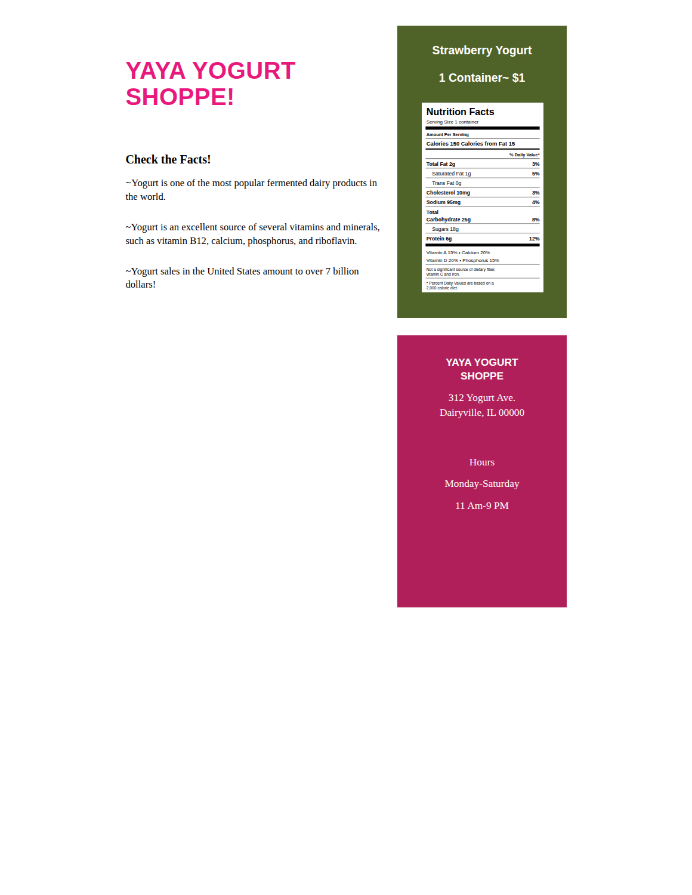YAYA YOGURT SHOPPE!
Check the Facts!
~Yogurt is one of the most popular fermented dairy products in the world.
~Yogurt is an excellent source of several vitamins and minerals, such as vitamin B12, calcium, phosphorus, and riboflavin.
~Yogurt sales in the United States amount to over 7 billion dollars!
Strawberry Yogurt
1 Container~ $1
YAYA YOGURT
SHOPPE
312 Yogurt Ave.
Dairyville, IL 00000
Hours
Monday-Saturday
11 Am-9 PM